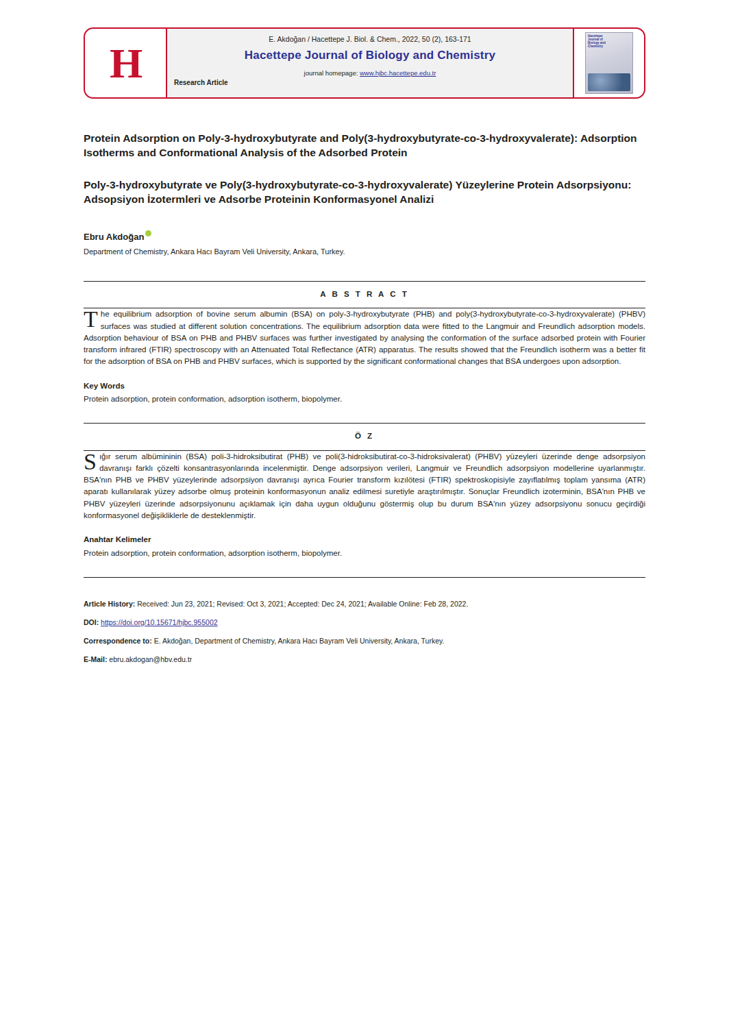H
E. Akdoğan / Hacettepe J. Biol. & Chem., 2022, 50 (2), 163-171
Hacettepe Journal of Biology and Chemistry
journal homepage: www.hjbc.hacettepe.edu.tr
Research Article
Hacettepe
Journal of
Biology and
Chemistry
Vol. 50 / Issue 2
Protein Adsorption on Poly-3-hydroxybutyrate and Poly(3-hydroxybutyrate-co-3-hydroxyvalerate): Adsorption Isotherms and Conformational Analysis of the Adsorbed Protein
Poly-3-hydroxybutyrate ve Poly(3-hydroxybutyrate-co-3-hydroxyvalerate) Yüzeylerine Protein Adsorpsiyonu: Adsopsiyon İzotermleri ve Adsorbe Proteinin Konformasyonel Analizi
Ebru Akdoğan
Department of Chemistry, Ankara Hacı Bayram Veli University, Ankara, Turkey.
A B S T R A C T
The equilibrium adsorption of bovine serum albumin (BSA) on poly-3-hydroxybutyrate (PHB) and poly(3-hydroxybutyrate-co-3-hydroxyvalerate) (PHBV) surfaces was studied at different solution concentrations. The equilibrium adsorption data were fitted to the Langmuir and Freundlich adsorption models. Adsorption behaviour of BSA on PHB and PHBV surfaces was further investigated by analysing the conformation of the surface adsorbed protein with Fourier transform infrared (FTIR) spectroscopy with an Attenuated Total Reflectance (ATR) apparatus. The results showed that the Freundlich isotherm was a better fit for the adsorption of BSA on PHB and PHBV surfaces, which is supported by the significant conformational changes that BSA undergoes upon adsorption.
Key Words
Protein adsorption, protein conformation, adsorption isotherm, biopolymer.
Ö Z
Sığır serum albümininin (BSA) poli-3-hidroksibutirat (PHB) ve poli(3-hidroksibutirat-co-3-hidroksivalerat) (PHBV) yüzeyleri üzerinde denge adsorpsiyon davranışı farklı çözelti konsantrasyonlarında incelenmiştir. Denge adsorpsiyon verileri, Langmuir ve Freundlich adsorpsiyon modellerine uyarlanmıştır. BSA'nın PHB ve PHBV yüzeylerinde adsorpsiyon davranışı ayrıca Fourier transform kızılötesi (FTIR) spektroskopisiyle zayıflatılmış toplam yansıma (ATR) aparatı kullanılarak yüzey adsorbe olmuş proteinin konformasyonun analiz edilmesi suretiyle araştırılmıştır. Sonuçlar Freundlich izoterminin, BSA'nın PHB ve PHBV yüzeyleri üzerinde adsorpsiyonunu açıklamak için daha uygun olduğunu göstermiş olup bu durum BSA'nın yüzey adsorpsiyonu sonucu geçirdiği konformasyonel değişikliklerle de desteklenmiştir.
Anahtar Kelimeler
Protein adsorption, protein conformation, adsorption isotherm, biopolymer.
Article History: Received: Jun 23, 2021; Revised: Oct 3, 2021; Accepted: Dec 24, 2021; Available Online: Feb 28, 2022.
DOI: https://doi.org/10.15671/hjbc.955002
Correspondence to: E. Akdoğan, Department of Chemistry, Ankara Hacı Bayram Veli University, Ankara, Turkey.
E-Mail: ebru.akdogan@hbv.edu.tr